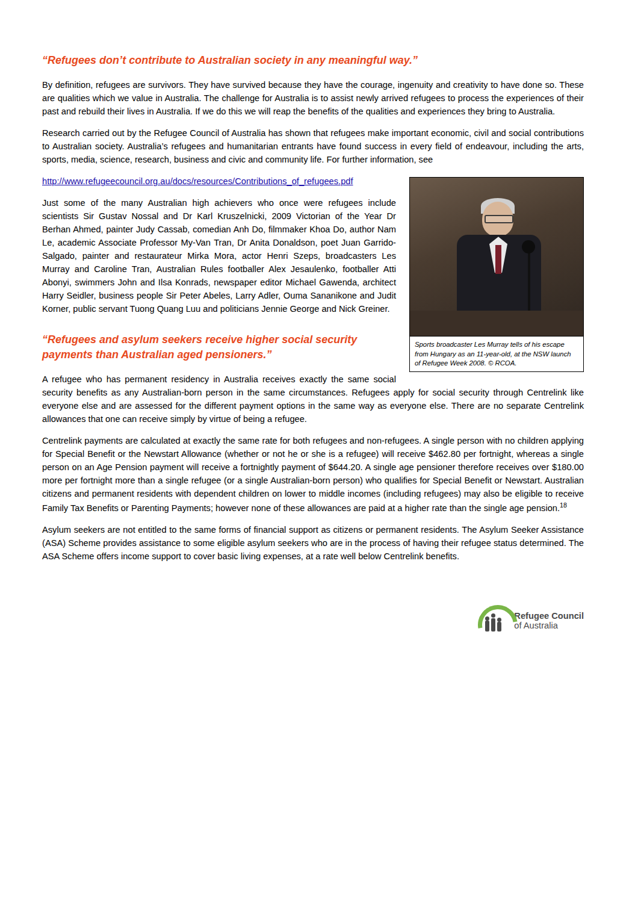“Refugees don’t contribute to Australian society in any meaningful way.”
By definition, refugees are survivors. They have survived because they have the courage, ingenuity and creativity to have done so. These are qualities which we value in Australia. The challenge for Australia is to assist newly arrived refugees to process the experiences of their past and rebuild their lives in Australia. If we do this we will reap the benefits of the qualities and experiences they bring to Australia.
Research carried out by the Refugee Council of Australia has shown that refugees make important economic, civil and social contributions to Australian society. Australia’s refugees and humanitarian entrants have found success in every field of endeavour, including the arts, sports, media, science, research, business and civic and community life. For further information, see
Sports broadcaster Les Murray tells of his escape from Hungary as an 11-year-old, at the NSW launch of Refugee Week 2008. © RCOA.
http://www.refugeecouncil.org.au/docs/resources/Contributions_of_refugees.pdf
Just some of the many Australian high achievers who once were refugees include scientists Sir Gustav Nossal and Dr Karl Kruszelnicki, 2009 Victorian of the Year Dr Berhan Ahmed, painter Judy Cassab, comedian Anh Do, filmmaker Khoa Do, author Nam Le, academic Associate Professor My-Van Tran, Dr Anita Donaldson, poet Juan Garrido-Salgado, painter and restaurateur Mirka Mora, actor Henri Szeps, broadcasters Les Murray and Caroline Tran, Australian Rules footballer Alex Jesaulenko, footballer Atti Abonyi, swimmers John and Ilsa Konrads, newspaper editor Michael Gawenda, architect Harry Seidler, business people Sir Peter Abeles, Larry Adler, Ouma Sananikone and Judit Korner, public servant Tuong Quang Luu and politicians Jennie George and Nick Greiner.
“Refugees and asylum seekers receive higher social security payments than Australian aged pensioners.”
A refugee who has permanent residency in Australia receives exactly the same social security benefits as any Australian-born person in the same circumstances. Refugees apply for social security through Centrelink like everyone else and are assessed for the different payment options in the same way as everyone else. There are no separate Centrelink allowances that one can receive simply by virtue of being a refugee.
Centrelink payments are calculated at exactly the same rate for both refugees and non-refugees. A single person with no children applying for Special Benefit or the Newstart Allowance (whether or not he or she is a refugee) will receive $462.80 per fortnight, whereas a single person on an Age Pension payment will receive a fortnightly payment of $644.20. A single age pensioner therefore receives over $180.00 more per fortnight more than a single refugee (or a single Australian-born person) who qualifies for Special Benefit or Newstart. Australian citizens and permanent residents with dependent children on lower to middle incomes (including refugees) may also be eligible to receive Family Tax Benefits or Parenting Payments; however none of these allowances are paid at a higher rate than the single age pension.18
Asylum seekers are not entitled to the same forms of financial support as citizens or permanent residents. The Asylum Seeker Assistance (ASA) Scheme provides assistance to some eligible asylum seekers who are in the process of having their refugee status determined. The ASA Scheme offers income support to cover basic living expenses, at a rate well below Centrelink benefits.
Refugee Council
of Australia